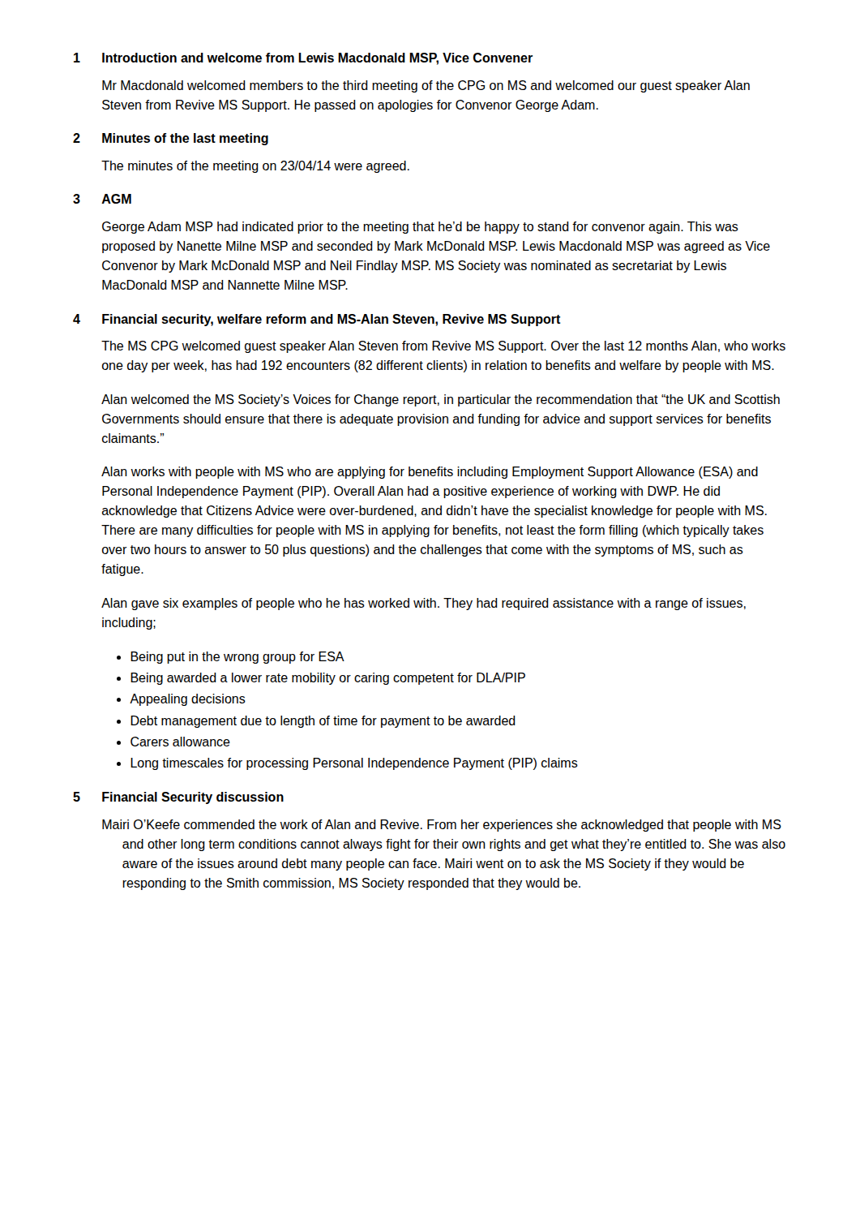1 Introduction and welcome from Lewis Macdonald MSP, Vice Convener
Mr Macdonald welcomed members to the third meeting of the CPG on MS and welcomed our guest speaker Alan Steven from Revive MS Support. He passed on apologies for Convenor George Adam.
2 Minutes of the last meeting
The minutes of the meeting on 23/04/14 were agreed.
3 AGM
George Adam MSP had indicated prior to the meeting that he’d be happy to stand for convenor again. This was proposed by Nanette Milne MSP and seconded by Mark McDonald MSP. Lewis Macdonald MSP was agreed as Vice Convenor by Mark McDonald MSP and Neil Findlay MSP. MS Society was nominated as secretariat by Lewis MacDonald MSP and Nannette Milne MSP.
4 Financial security, welfare reform and MS-Alan Steven, Revive MS Support
The MS CPG welcomed guest speaker Alan Steven from Revive MS Support. Over the last 12 months Alan, who works one day per week, has had 192 encounters (82 different clients) in relation to benefits and welfare by people with MS.
Alan welcomed the MS Society’s Voices for Change report, in particular the recommendation that “the UK and Scottish Governments should ensure that there is adequate provision and funding for advice and support services for benefits claimants.”
Alan works with people with MS who are applying for benefits including Employment Support Allowance (ESA) and Personal Independence Payment (PIP). Overall Alan had a positive experience of working with DWP. He did acknowledge that Citizens Advice were over-burdened, and didn’t have the specialist knowledge for people with MS. There are many difficulties for people with MS in applying for benefits, not least the form filling (which typically takes over two hours to answer to 50 plus questions) and the challenges that come with the symptoms of MS, such as fatigue.
Alan gave six examples of people who he has worked with. They had required assistance with a range of issues, including;
Being put in the wrong group for ESA
Being awarded a lower rate mobility or caring competent for DLA/PIP
Appealing decisions
Debt management due to length of time for payment to be awarded
Carers allowance
Long timescales for processing Personal Independence Payment (PIP) claims
5 Financial Security discussion
Mairi O’Keefe commended the work of Alan and Revive. From her experiences she acknowledged that people with MS and other long term conditions cannot always fight for their own rights and get what they’re entitled to. She was also aware of the issues around debt many people can face. Mairi went on to ask the MS Society if they would be responding to the Smith commission, MS Society responded that they would be.